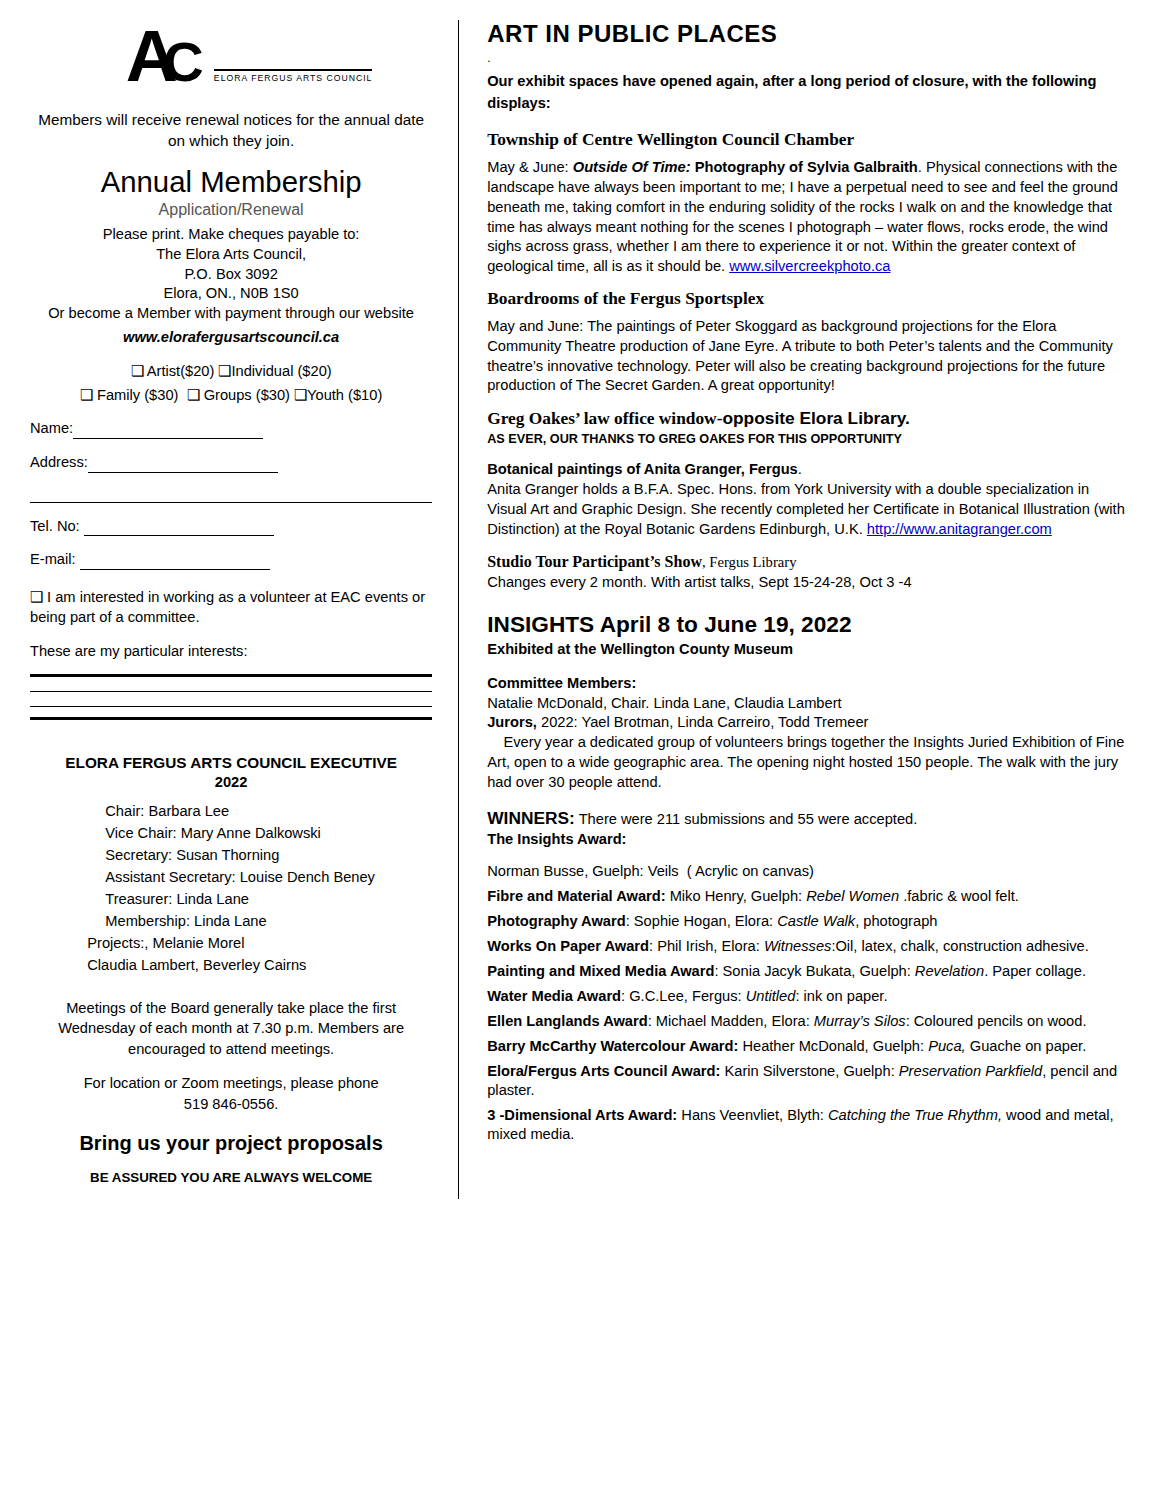AC
ELORA FERGUS ARTS COUNCIL
Members will receive renewal notices for the annual date on which they join.
Annual Membership
Application/Renewal
Please print. Make cheques payable to:
The Elora Arts Council,
P.O. Box 3092
Elora, ON., N0B 1S0
Or become a Member with payment through our website
www.elorafergusartscouncil.ca
❑ Artist($20) ❑Individual ($20)
❑ Family ($30) ❑ Groups ($30) ❑Youth ($10)
Name:
Address:
Tel. No:
E-mail:
❑ I am interested in working as a volunteer at EAC events or being part of a committee.
These are my particular interests:
ELORA FERGUS ARTS COUNCIL EXECUTIVE
2022
Chair: Barbara Lee
Vice Chair: Mary Anne Dalkowski
Secretary: Susan Thorning
Assistant Secretary: Louise Dench Beney
Treasurer: Linda Lane
Membership: Linda Lane
Projects:, Melanie Morel
Claudia Lambert, Beverley Cairns
Meetings of the Board generally take place the first Wednesday of each month at 7.30 p.m. Members are encouraged to attend meetings.
For location or Zoom meetings, please phone
519 846-0556.
Bring us your project proposals
BE ASSURED YOU ARE ALWAYS WELCOME
ART IN PUBLIC PLACES
.
Our exhibit spaces have opened again, after a long period of closure, with the following displays:
Township of Centre Wellington Council Chamber
May & June: Outside Of Time: Photography of Sylvia Galbraith. Physical connections with the landscape have always been important to me; I have a perpetual need to see and feel the ground beneath me, taking comfort in the enduring solidity of the rocks I walk on and the knowledge that time has always meant nothing for the scenes I photograph – water flows, rocks erode, the wind sighs across grass, whether I am there to experience it or not. Within the greater context of geological time, all is as it should be. www.silvercreekphoto.ca
Boardrooms of the Fergus Sportsplex
May and June: The paintings of Peter Skoggard as background projections for the Elora Community Theatre production of Jane Eyre. A tribute to both Peter’s talents and the Community theatre’s innovative technology. Peter will also be creating background projections for the future production of The Secret Garden. A great opportunity!
Greg Oakes’ law office window-opposite Elora Library.
AS EVER, OUR THANKS TO GREG OAKES FOR THIS OPPORTUNITY
Botanical paintings of Anita Granger, Fergus.
Anita Granger holds a B.F.A. Spec. Hons. from York University with a double specialization in Visual Art and Graphic Design. She recently completed her Certificate in Botanical Illustration (with Distinction) at the Royal Botanic Gardens Edinburgh, U.K. http://www.anitagranger.com
Studio Tour Participant’s Show, Fergus Library
Changes every 2 month. With artist talks, Sept 15-24-28, Oct 3 -4
INSIGHTS April 8 to June 19, 2022
Exhibited at the Wellington County Museum
Committee Members:
Natalie McDonald, Chair. Linda Lane, Claudia Lambert
Jurors, 2022: Yael Brotman, Linda Carreiro, Todd Tremeer
Every year a dedicated group of volunteers brings together the Insights Juried Exhibition of Fine Art, open to a wide geographic area. The opening night hosted 150 people. The walk with the jury had over 30 people attend.
WINNERS: There were 211 submissions and 55 were accepted.
The Insights Award:
Norman Busse, Guelph: Veils ( Acrylic on canvas)
Fibre and Material Award: Miko Henry, Guelph: Rebel Women .fabric & wool felt.
Photography Award: Sophie Hogan, Elora: Castle Walk, photograph
Works On Paper Award: Phil Irish, Elora: Witnesses:Oil, latex, chalk, construction adhesive.
Painting and Mixed Media Award: Sonia Jacyk Bukata, Guelph: Revelation. Paper collage.
Water Media Award: G.C.Lee, Fergus: Untitled: ink on paper.
Ellen Langlands Award: Michael Madden, Elora: Murray’s Silos: Coloured pencils on wood.
Barry McCarthy Watercolour Award: Heather McDonald, Guelph: Puca, Guache on paper.
Elora/Fergus Arts Council Award: Karin Silverstone, Guelph: Preservation Parkfield, pencil and plaster.
3 -Dimensional Arts Award: Hans Veenvliet, Blyth: Catching the True Rhythm, wood and metal, mixed media.